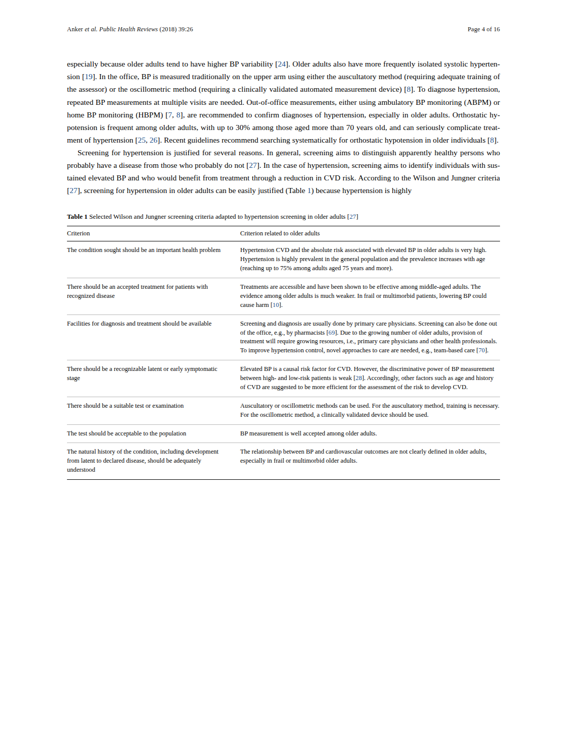Anker et al. Public Health Reviews (2018) 39:26 Page 4 of 16
especially because older adults tend to have higher BP variability [24]. Older adults also have more frequently isolated systolic hypertension [19]. In the office, BP is measured traditionally on the upper arm using either the auscultatory method (requiring adequate training of the assessor) or the oscillometric method (requiring a clinically validated automated measurement device) [8]. To diagnose hypertension, repeated BP measurements at multiple visits are needed. Out-of-office measurements, either using ambulatory BP monitoring (ABPM) or home BP monitoring (HBPM) [7, 8], are recommended to confirm diagnoses of hypertension, especially in older adults. Orthostatic hypotension is frequent among older adults, with up to 30% among those aged more than 70 years old, and can seriously complicate treatment of hypertension [25, 26]. Recent guidelines recommend searching systematically for orthostatic hypotension in older individuals [8].
Screening for hypertension is justified for several reasons. In general, screening aims to distinguish apparently healthy persons who probably have a disease from those who probably do not [27]. In the case of hypertension, screening aims to identify individuals with sustained elevated BP and who would benefit from treatment through a reduction in CVD risk. According to the Wilson and Jungner criteria [27], screening for hypertension in older adults can be easily justified (Table 1) because hypertension is highly
Table 1 Selected Wilson and Jungner screening criteria adapted to hypertension screening in older adults [27]
| Criterion | Criterion related to older adults |
| --- | --- |
| The condition sought should be an important health problem | Hypertension CVD and the absolute risk associated with elevated BP in older adults is very high. Hypertension is highly prevalent in the general population and the prevalence increases with age (reaching up to 75% among adults aged 75 years and more). |
| There should be an accepted treatment for patients with recognized disease | Treatments are accessible and have been shown to be effective among middle-aged adults. The evidence among older adults is much weaker. In frail or multimorbid patients, lowering BP could cause harm [ 10 ]. |
| Facilities for diagnosis and treatment should be available | Screening and diagnosis are usually done by primary care physicians. Screening can also be done out of the office, e.g., by pharmacists [ 69 ]. Due to the growing number of older adults, provision of treatment will require growing resources, i.e., primary care physicians and other health professionals. To improve hypertension control, novel approaches to care are needed, e.g., team-based care [ 70 ]. |
| There should be a recognizable latent or early symptomatic stage | Elevated BP is a causal risk factor for CVD. However, the discriminative power of BP measurement between high- and low-risk patients is weak [ 28 ]. Accordingly, other factors such as age and history of CVD are suggested to be more efficient for the assessment of the risk to develop CVD. |
| There should be a suitable test or examination | Auscultatory or oscillometric methods can be used. For the auscultatory method, training is necessary. For the oscillometric method, a clinically validated device should be used. |
| The test should be acceptable to the population | BP measurement is well accepted among older adults. |
| The natural history of the condition, including development from latent to declared disease, should be adequately understood | The relationship between BP and cardiovascular outcomes are not clearly defined in older adults, especially in frail or multimorbid older adults. |